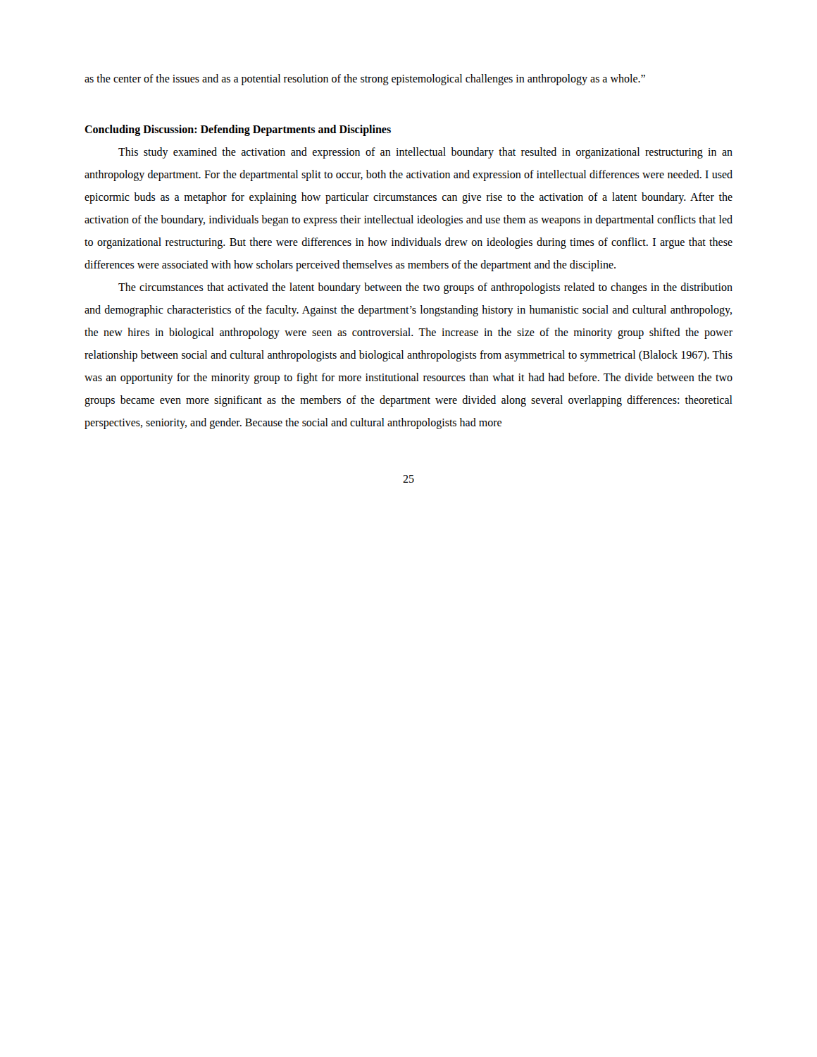as the center of the issues and as a potential resolution of the strong epistemological challenges in anthropology as a whole.”
Concluding Discussion: Defending Departments and Disciplines
This study examined the activation and expression of an intellectual boundary that resulted in organizational restructuring in an anthropology department. For the departmental split to occur, both the activation and expression of intellectual differences were needed. I used epicormic buds as a metaphor for explaining how particular circumstances can give rise to the activation of a latent boundary. After the activation of the boundary, individuals began to express their intellectual ideologies and use them as weapons in departmental conflicts that led to organizational restructuring. But there were differences in how individuals drew on ideologies during times of conflict. I argue that these differences were associated with how scholars perceived themselves as members of the department and the discipline.
The circumstances that activated the latent boundary between the two groups of anthropologists related to changes in the distribution and demographic characteristics of the faculty. Against the department’s longstanding history in humanistic social and cultural anthropology, the new hires in biological anthropology were seen as controversial. The increase in the size of the minority group shifted the power relationship between social and cultural anthropologists and biological anthropologists from asymmetrical to symmetrical (Blalock 1967). This was an opportunity for the minority group to fight for more institutional resources than what it had had before. The divide between the two groups became even more significant as the members of the department were divided along several overlapping differences: theoretical perspectives, seniority, and gender. Because the social and cultural anthropologists had more
25